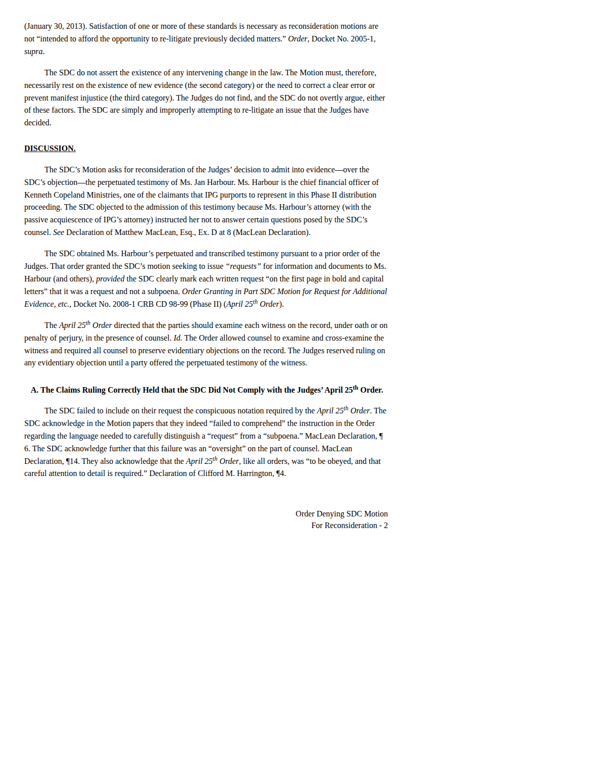(January 30, 2013). Satisfaction of one or more of these standards is necessary as reconsideration motions are not “intended to afford the opportunity to re-litigate previously decided matters.” Order, Docket No. 2005-1, supra.
The SDC do not assert the existence of any intervening change in the law. The Motion must, therefore, necessarily rest on the existence of new evidence (the second category) or the need to correct a clear error or prevent manifest injustice (the third category). The Judges do not find, and the SDC do not overtly argue, either of these factors. The SDC are simply and improperly attempting to re-litigate an issue that the Judges have decided.
DISCUSSION.
The SDC’s Motion asks for reconsideration of the Judges’ decision to admit into evidence—over the SDC’s objection—the perpetuated testimony of Ms. Jan Harbour. Ms. Harbour is the chief financial officer of Kenneth Copeland Ministries, one of the claimants that IPG purports to represent in this Phase II distribution proceeding. The SDC objected to the admission of this testimony because Ms. Harbour’s attorney (with the passive acquiescence of IPG’s attorney) instructed her not to answer certain questions posed by the SDC’s counsel. See Declaration of Matthew MacLean, Esq., Ex. D at 8 (MacLean Declaration).
The SDC obtained Ms. Harbour’s perpetuated and transcribed testimony pursuant to a prior order of the Judges. That order granted the SDC’s motion seeking to issue “requests” for information and documents to Ms. Harbour (and others), provided the SDC clearly mark each written request “on the first page in bold and capital letters” that it was a request and not a subpoena. Order Granting in Part SDC Motion for Request for Additional Evidence, etc., Docket No. 2008-1 CRB CD 98-99 (Phase II) (April 25th Order).
The April 25th Order directed that the parties should examine each witness on the record, under oath or on penalty of perjury, in the presence of counsel. Id. The Order allowed counsel to examine and cross-examine the witness and required all counsel to preserve evidentiary objections on the record. The Judges reserved ruling on any evidentiary objection until a party offered the perpetuated testimony of the witness.
A. The Claims Ruling Correctly Held that the SDC Did Not Comply with the Judges’ April 25th Order.
The SDC failed to include on their request the conspicuous notation required by the April 25th Order. The SDC acknowledge in the Motion papers that they indeed “failed to comprehend” the instruction in the Order regarding the language needed to carefully distinguish a “request” from a “subpoena.” MacLean Declaration, ¶ 6. The SDC acknowledge further that this failure was an “oversight” on the part of counsel. MacLean Declaration, ¶14. They also acknowledge that the April 25th Order, like all orders, was “to be obeyed, and that careful attention to detail is required.” Declaration of Clifford M. Harrington, ¶4.
Order Denying SDC Motion
For Reconsideration - 2